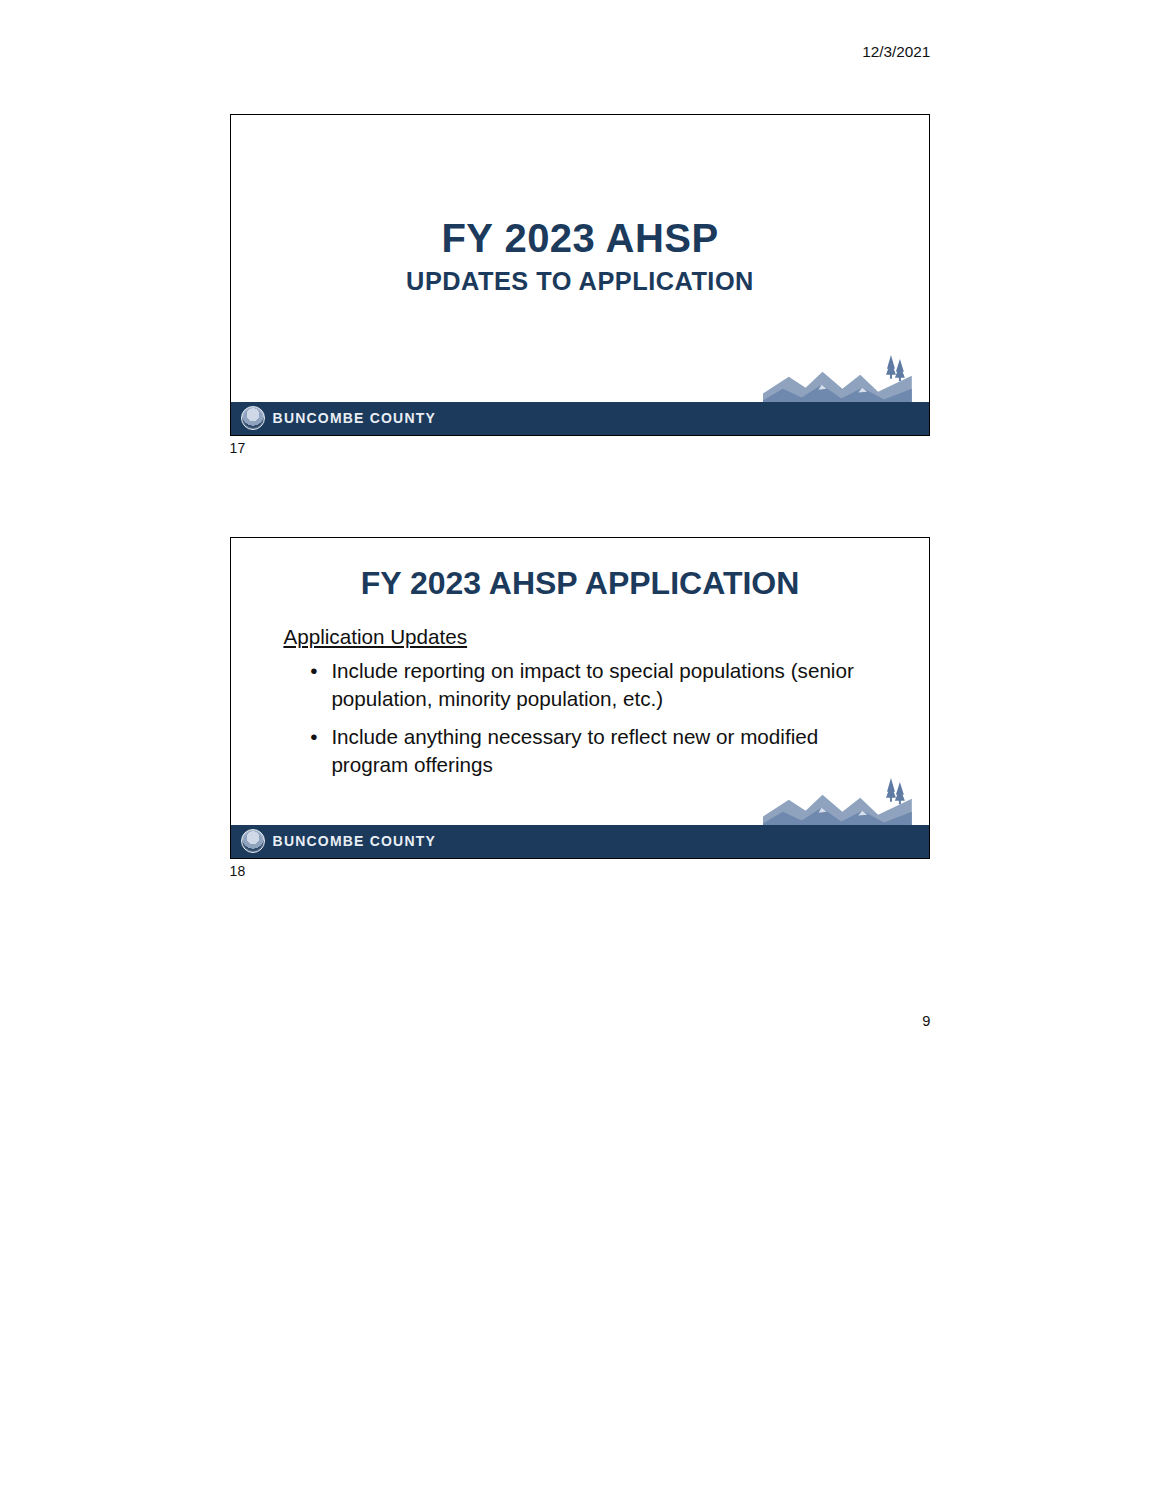12/3/2021
FY 2023 AHSP
UPDATES TO APPLICATION
BUNCOMBE COUNTY
17
FY 2023 AHSP APPLICATION
Application Updates
Include reporting on impact to special populations (senior population, minority population, etc.)
Include anything necessary to reflect new or modified program offerings
BUNCOMBE COUNTY
18
9